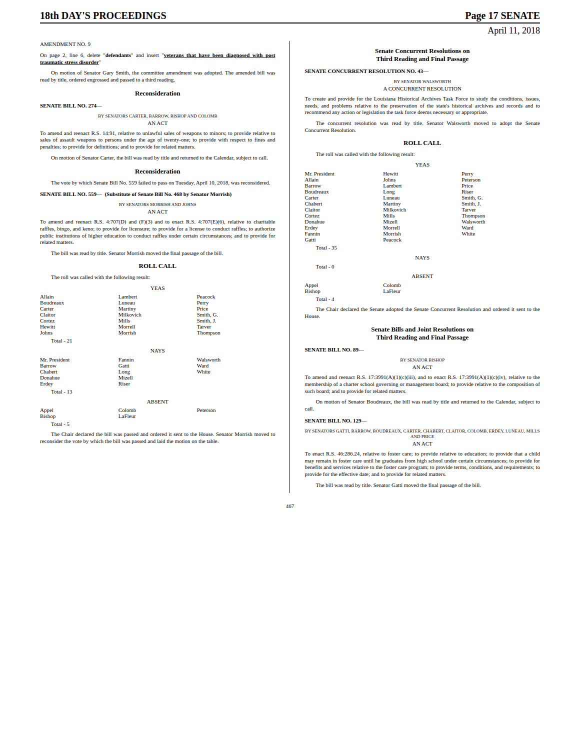18th DAY'S PROCEEDINGS
Page 17 SENATE
April 11, 2018
AMENDMENT NO. 9
On page 2, line 6, delete "defendants" and insert "veterans that have been diagnosed with post traumatic stress disorder"
On motion of Senator Gary Smith, the committee amendment was adopted. The amended bill was read by title, ordered engrossed and passed to a third reading.
Reconsideration
SENATE BILL NO. 274—
BY SENATORS CARTER, BARROW, BISHOP AND COLOMB
AN ACT
To amend and reenact R.S. 14:91, relative to unlawful sales of weapons to minors; to provide relative to sales of assault weapons to persons under the age of twenty-one; to provide with respect to fines and penalties; to provide for definitions; and to provide for related matters.
On motion of Senator Carter, the bill was read by title and returned to the Calendar, subject to call.
Reconsideration
The vote by which Senate Bill No. 559 failed to pass on Tuesday, April 10, 2018, was reconsidered.
SENATE BILL NO. 559— (Substitute of Senate Bill No. 468 by Senator Morrish)
BY SENATORS MORRISH AND JOHNS
AN ACT
To amend and reenact R.S. 4:707(D) and (F)(3) and to enact R.S. 4:707(E)(6), relative to charitable raffles, bingo, and keno; to provide for licensure; to provide for a license to conduct raffles; to authorize public institutions of higher education to conduct raffles under certain circumstances; and to provide for related matters.
The bill was read by title. Senator Morrish moved the final passage of the bill.
ROLL CALL
The roll was called with the following result:
YEAS
| Allain | Lambert | Peacock |
| Boudreaux | Luneau | Perry |
| Carter | Martiny | Price |
| Claitor | Milkovich | Smith, G. |
| Cortez | Mills | Smith, J. |
| Hewitt | Morrell | Tarver |
| Johns | Morrish | Thompson |
Total - 21
NAYS
| Mr. President | Fannin | Walsworth |
| Barrow | Gatti | Ward |
| Chabert | Long | White |
| Donahue | Mizell | |
| Erdey | Riser | |
Total - 13
ABSENT
| Appel | Colomb | Peterson |
| Bishop | LaFleur | |
Total - 5
The Chair declared the bill was passed and ordered it sent to the House. Senator Morrish moved to reconsider the vote by which the bill was passed and laid the motion on the table.
Senate Concurrent Resolutions on
Third Reading and Final Passage
SENATE CONCURRENT RESOLUTION NO. 43—
BY SENATOR WALSWORTH
A CONCURRENT RESOLUTION
To create and provide for the Louisiana Historical Archives Task Force to study the conditions, issues, needs, and problems relative to the preservation of the state's historical archives and records and to recommend any action or legislation the task force deems necessary or appropriate.
The concurrent resolution was read by title. Senator Walsworth moved to adopt the Senate Concurrent Resolution.
ROLL CALL
The roll was called with the following result:
YEAS
| Mr. President | Hewitt | Perry |
| Allain | Johns | Peterson |
| Barrow | Lambert | Price |
| Boudreaux | Long | Riser |
| Carter | Luneau | Smith, G. |
| Chabert | Martiny | Smith, J. |
| Claitor | Milkovich | Tarver |
| Cortez | Mills | Thompson |
| Donahue | Mizell | Walsworth |
| Erdey | Morrell | Ward |
| Fannin | Morrish | White |
| Gatti | Peacock | |
Total - 35
NAYS
Total - 0
ABSENT
| Appel | Colomb | |
| Bishop | LaFleur | |
Total - 4
The Chair declared the Senate adopted the Senate Concurrent Resolution and ordered it sent to the House.
Senate Bills and Joint Resolutions on
Third Reading and Final Passage
SENATE BILL NO. 89—
BY SENATOR BISHOP
AN ACT
To amend and reenact R.S. 17:3991(A)(1)(c)(iii), and to enact R.S. 17:3991(A)(1)(c)(iv), relative to the membership of a charter school governing or management board; to provide relative to the composition of such board; and to provide for related matters.
On motion of Senator Boudreaux, the bill was read by title and returned to the Calendar, subject to call.
SENATE BILL NO. 129—
BY SENATORS GATTI, BARROW, BOUDREAUX, CARTER, CHABERT, CLAITOR, COLOMB, ERDEY, LUNEAU, MILLS AND PRICE
AN ACT
To enact R.S. 46:286.24, relative to foster care; to provide relative to education; to provide that a child may remain in foster care until he graduates from high school under certain circumstances; to provide for benefits and services relative to the foster care program; to provide terms, conditions, and requirements; to provide for the effective date; and to provide for related matters.
The bill was read by title. Senator Gatti moved the final passage of the bill.
467